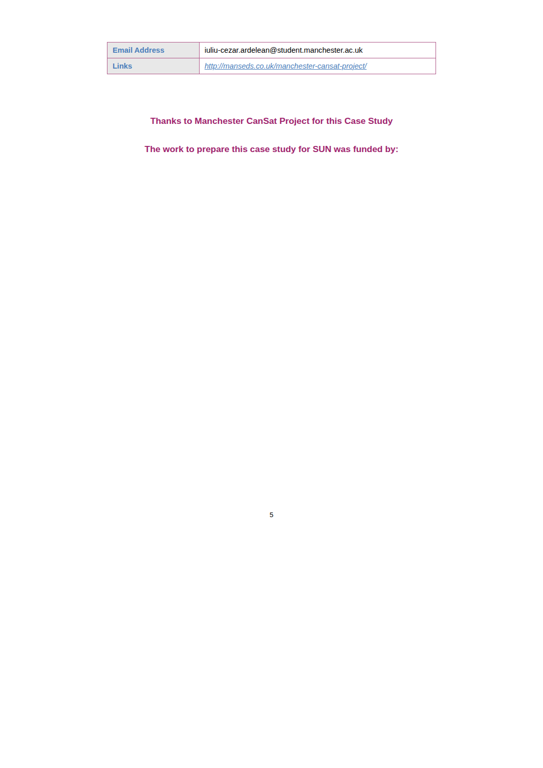| Email Address | iuliu-cezar.ardelean@student.manchester.ac.uk |
| Links | http://manseds.co.uk/manchester-cansat-project/ |
Thanks to Manchester CanSat Project for this Case Study
The work to prepare this case study for SUN was funded by:
5